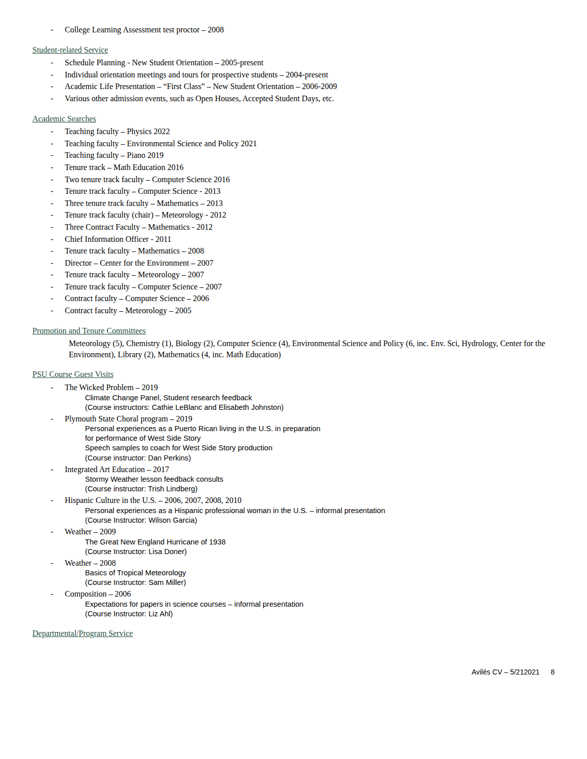College Learning Assessment test proctor – 2008
Student-related Service
Schedule Planning - New Student Orientation – 2005-present
Individual orientation meetings and tours for prospective students – 2004-present
Academic Life Presentation – “First Class” – New Student Orientation – 2006-2009
Various other admission events, such as Open Houses, Accepted Student Days, etc.
Academic Searches
Teaching faculty – Physics 2022
Teaching faculty – Environmental Science and Policy 2021
Teaching faculty – Piano 2019
Tenure track – Math Education 2016
Two tenure track faculty – Computer Science 2016
Tenure track faculty – Computer Science - 2013
Three tenure track faculty – Mathematics – 2013
Tenure track faculty (chair) – Meteorology - 2012
Three Contract Faculty – Mathematics - 2012
Chief Information Officer - 2011
Tenure track faculty – Mathematics – 2008
Director – Center for the Environment – 2007
Tenure track faculty – Meteorology – 2007
Tenure track faculty – Computer Science – 2007
Contract faculty – Computer Science – 2006
Contract faculty – Meteorology – 2005
Promotion and Tenure Committees
Meteorology (5), Chemistry (1), Biology (2), Computer Science (4), Environmental Science and Policy (6, inc. Env. Sci, Hydrology, Center for the Environment), Library (2), Mathematics (4, inc. Math Education)
PSU Course Guest Visits
The Wicked Problem – 2019
Climate Change Panel, Student research feedback
(Course instructors: Cathie LeBlanc and Elisabeth Johnston)
Plymouth State Choral program – 2019
Personal experiences as a Puerto Rican living in the U.S. in preparation
for performance of West Side Story
Speech samples to coach for West Side Story production
(Course instructor: Dan Perkins)
Integrated Art Education – 2017
Stormy Weather lesson feedback consults
(Course instructor: Trish Lindberg)
Hispanic Culture in the U.S. – 2006, 2007, 2008, 2010
Personal experiences as a Hispanic professional woman in the U.S. – informal presentation
(Course Instructor: Wilson Garcia)
Weather – 2009
The Great New England Hurricane of 1938
(Course Instructor: Lisa Doner)
Weather – 2008
Basics of Tropical Meteorology
(Course Instructor: Sam Miller)
Composition – 2006
Expectations for papers in science courses – informal presentation
(Course Instructor: Liz Ahl)
Departmental/Program Service
Avilés CV – 5/212021 8